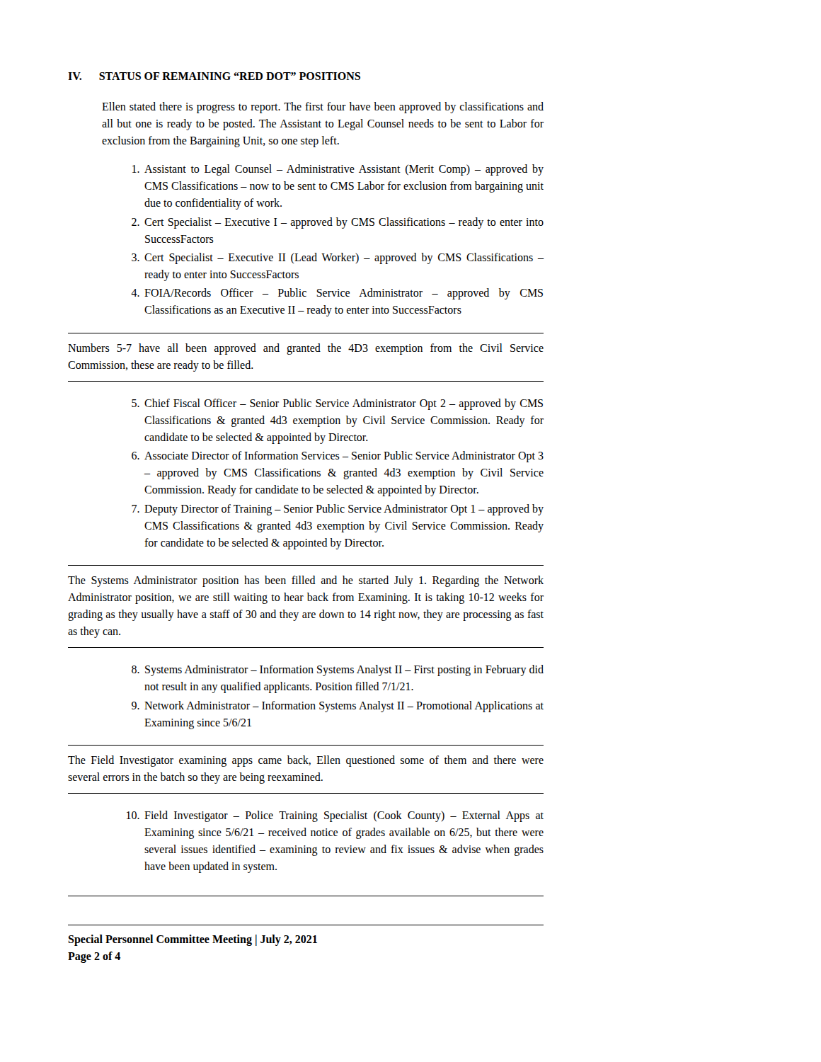IV. Status of Remaining “Red Dot” Positions
Ellen stated there is progress to report. The first four have been approved by classifications and all but one is ready to be posted. The Assistant to Legal Counsel needs to be sent to Labor for exclusion from the Bargaining Unit, so one step left.
Assistant to Legal Counsel – Administrative Assistant (Merit Comp) – approved by CMS Classifications – now to be sent to CMS Labor for exclusion from bargaining unit due to confidentiality of work.
Cert Specialist – Executive I – approved by CMS Classifications – ready to enter into SuccessFactors
Cert Specialist – Executive II (Lead Worker) – approved by CMS Classifications –ready to enter into SuccessFactors
FOIA/Records Officer – Public Service Administrator – approved by CMS Classifications as an Executive II – ready to enter into SuccessFactors
Numbers 5-7 have all been approved and granted the 4D3 exemption from the Civil Service Commission, these are ready to be filled.
Chief Fiscal Officer – Senior Public Service Administrator Opt 2 – approved by CMS Classifications & granted 4d3 exemption by Civil Service Commission. Ready for candidate to be selected & appointed by Director.
Associate Director of Information Services – Senior Public Service Administrator Opt 3 – approved by CMS Classifications & granted 4d3 exemption by Civil Service Commission. Ready for candidate to be selected & appointed by Director.
Deputy Director of Training – Senior Public Service Administrator Opt 1 – approved by CMS Classifications & granted 4d3 exemption by Civil Service Commission. Ready for candidate to be selected & appointed by Director.
The Systems Administrator position has been filled and he started July 1. Regarding the Network Administrator position, we are still waiting to hear back from Examining. It is taking 10-12 weeks for grading as they usually have a staff of 30 and they are down to 14 right now, they are processing as fast as they can.
Systems Administrator – Information Systems Analyst II – First posting in February did not result in any qualified applicants. Position filled 7/1/21.
Network Administrator – Information Systems Analyst II – Promotional Applications at Examining since 5/6/21
The Field Investigator examining apps came back, Ellen questioned some of them and there were several errors in the batch so they are being reexamined.
Field Investigator – Police Training Specialist (Cook County) – External Apps at Examining since 5/6/21 – received notice of grades available on 6/25, but there were several issues identified – examining to review and fix issues & advise when grades have been updated in system.
Special Personnel Committee Meeting | July 2, 2021
Page 2 of 4